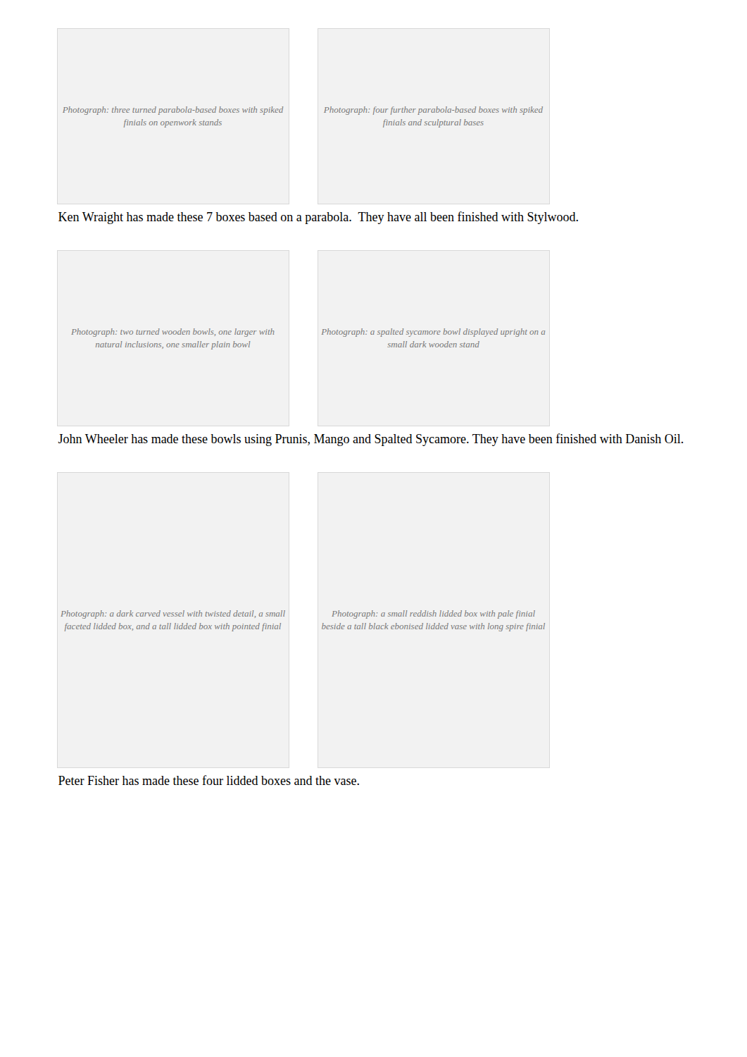Photograph: three turned parabola-based boxes with spiked finials on openwork stands
Photograph: four further parabola-based boxes with spiked finials and sculptural bases
Ken Wraight has made these 7 boxes based on a parabola. They have all been finished with Stylwood.
Photograph: two turned wooden bowls, one larger with natural inclusions, one smaller plain bowl
Photograph: a spalted sycamore bowl displayed upright on a small dark wooden stand
John Wheeler has made these bowls using Prunis, Mango and Spalted Sycamore. They have been finished with Danish Oil.
Photograph: a dark carved vessel with twisted detail, a small faceted lidded box, and a tall lidded box with pointed finial
Photograph: a small reddish lidded box with pale finial beside a tall black ebonised lidded vase with long spire finial
Peter Fisher has made these four lidded boxes and the vase.